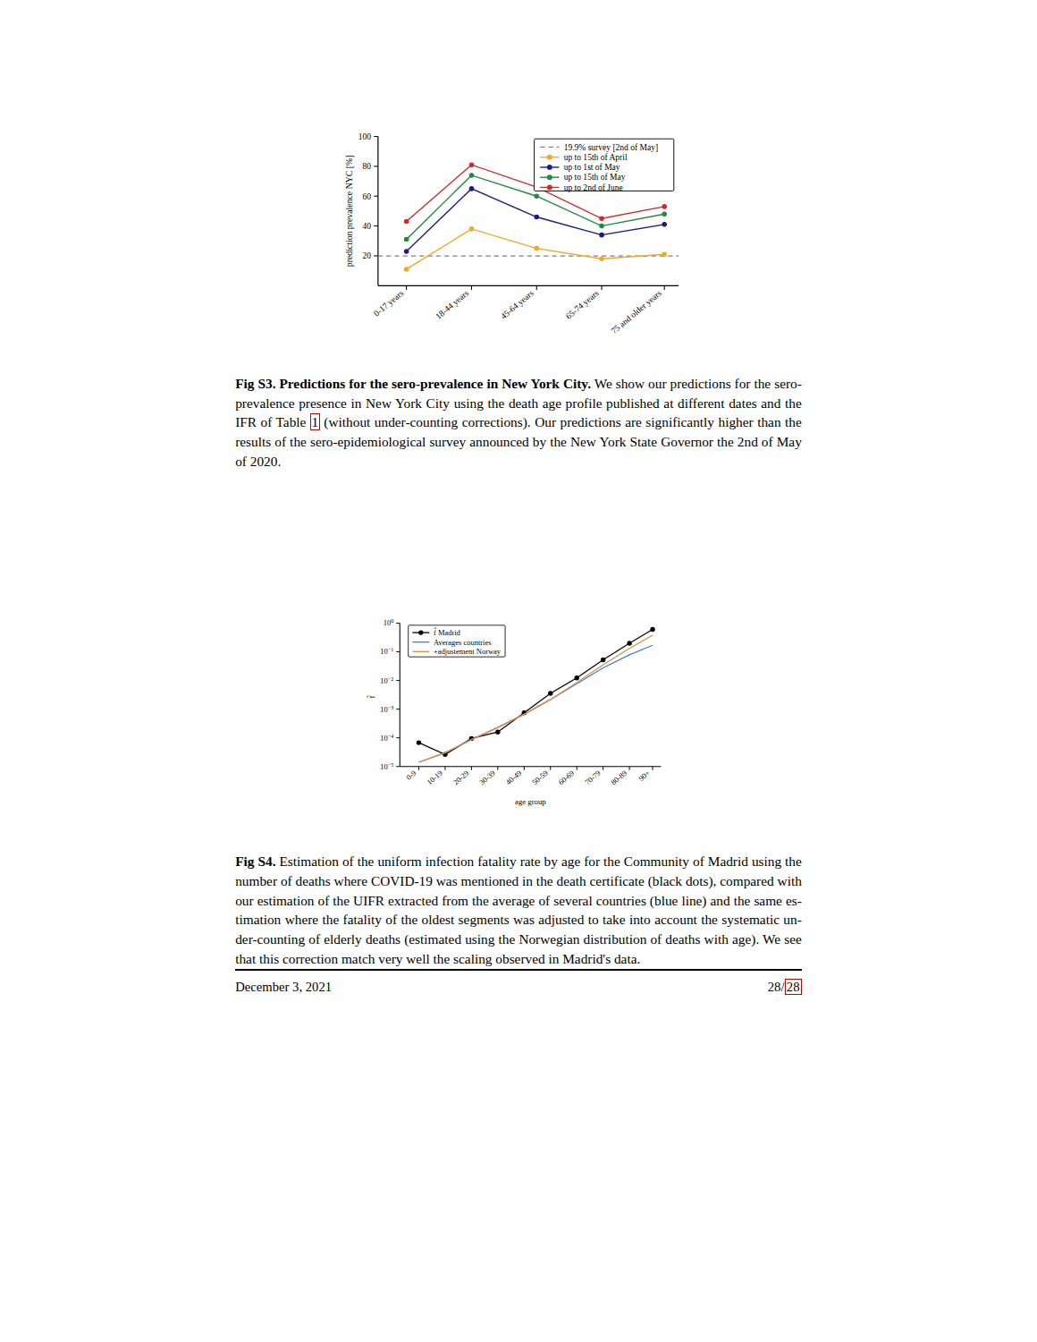20 40 60 80 100 prediction prevalence NYC [%] 0-17 years 18-44 years 45-64 years 65-74 years 75 and older years 19.9% survey [2nd of May] up to 15th of April up to 1st of May up to 15th of May up to 2nd of June
Fig S3. Predictions for the sero-prevalence in New York City. We show our predictions for the sero-prevalence presence in New York City using the death age profile published at different dates and the IFR of Table 1 (without under-counting corrections). Our predictions are significantly higher than the results of the sero-epidemiological survey announced by the New York State Governor the 2nd of May of 2020.
10−5 10−4 10−3 10−2 10−1 100 f̂ 0-9 10-19 20-29 30-39 40-49 50-59 60-69 70-79 80-89 90+ age group f̂ Madrid Averages countries +adjustement Norway
Fig S4. Estimation of the uniform infection fatality rate by age for the Community of Madrid using the number of deaths where COVID-19 was mentioned in the death certificate (black dots), compared with our estimation of the UIFR extracted from the average of several countries (blue line) and the same estimation where the fatality of the oldest segments was adjusted to take into account the systematic under-counting of elderly deaths (estimated using the Norwegian distribution of deaths with age). We see that this correction match very well the scaling observed in Madrid's data.
December 3, 2021 28/28